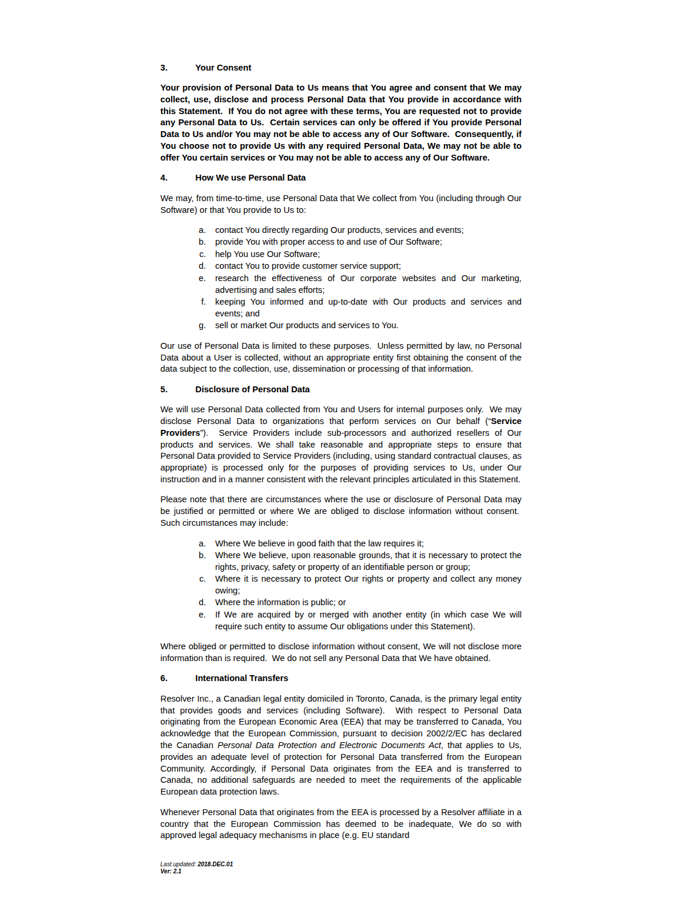3. Your Consent
Your provision of Personal Data to Us means that You agree and consent that We may collect, use, disclose and process Personal Data that You provide in accordance with this Statement. If You do not agree with these terms, You are requested not to provide any Personal Data to Us. Certain services can only be offered if You provide Personal Data to Us and/or You may not be able to access any of Our Software. Consequently, if You choose not to provide Us with any required Personal Data, We may not be able to offer You certain services or You may not be able to access any of Our Software.
4. How We use Personal Data
We may, from time-to-time, use Personal Data that We collect from You (including through Our Software) or that You provide to Us to:
contact You directly regarding Our products, services and events;
provide You with proper access to and use of Our Software;
help You use Our Software;
contact You to provide customer service support;
research the effectiveness of Our corporate websites and Our marketing, advertising and sales efforts;
keeping You informed and up-to-date with Our products and services and events; and
sell or market Our products and services to You.
Our use of Personal Data is limited to these purposes. Unless permitted by law, no Personal Data about a User is collected, without an appropriate entity first obtaining the consent of the data subject to the collection, use, dissemination or processing of that information.
5. Disclosure of Personal Data
We will use Personal Data collected from You and Users for internal purposes only. We may disclose Personal Data to organizations that perform services on Our behalf (“Service Providers”). Service Providers include sub-processors and authorized resellers of Our products and services. We shall take reasonable and appropriate steps to ensure that Personal Data provided to Service Providers (including, using standard contractual clauses, as appropriate) is processed only for the purposes of providing services to Us, under Our instruction and in a manner consistent with the relevant principles articulated in this Statement.
Please note that there are circumstances where the use or disclosure of Personal Data may be justified or permitted or where We are obliged to disclose information without consent. Such circumstances may include:
Where We believe in good faith that the law requires it;
Where We believe, upon reasonable grounds, that it is necessary to protect the rights, privacy, safety or property of an identifiable person or group;
Where it is necessary to protect Our rights or property and collect any money owing;
Where the information is public; or
If We are acquired by or merged with another entity (in which case We will require such entity to assume Our obligations under this Statement).
Where obliged or permitted to disclose information without consent, We will not disclose more information than is required. We do not sell any Personal Data that We have obtained.
6. International Transfers
Resolver Inc., a Canadian legal entity domiciled in Toronto, Canada, is the primary legal entity that provides goods and services (including Software). With respect to Personal Data originating from the European Economic Area (EEA) that may be transferred to Canada, You acknowledge that the European Commission, pursuant to decision 2002/2/EC has declared the Canadian Personal Data Protection and Electronic Documents Act, that applies to Us, provides an adequate level of protection for Personal Data transferred from the European Community. Accordingly, if Personal Data originates from the EEA and is transferred to Canada, no additional safeguards are needed to meet the requirements of the applicable European data protection laws.
Whenever Personal Data that originates from the EEA is processed by a Resolver affiliate in a country that the European Commission has deemed to be inadequate, We do so with approved legal adequacy mechanisms in place (e.g. EU standard
Last updated: 2018.DEC.01
Ver: 2.1